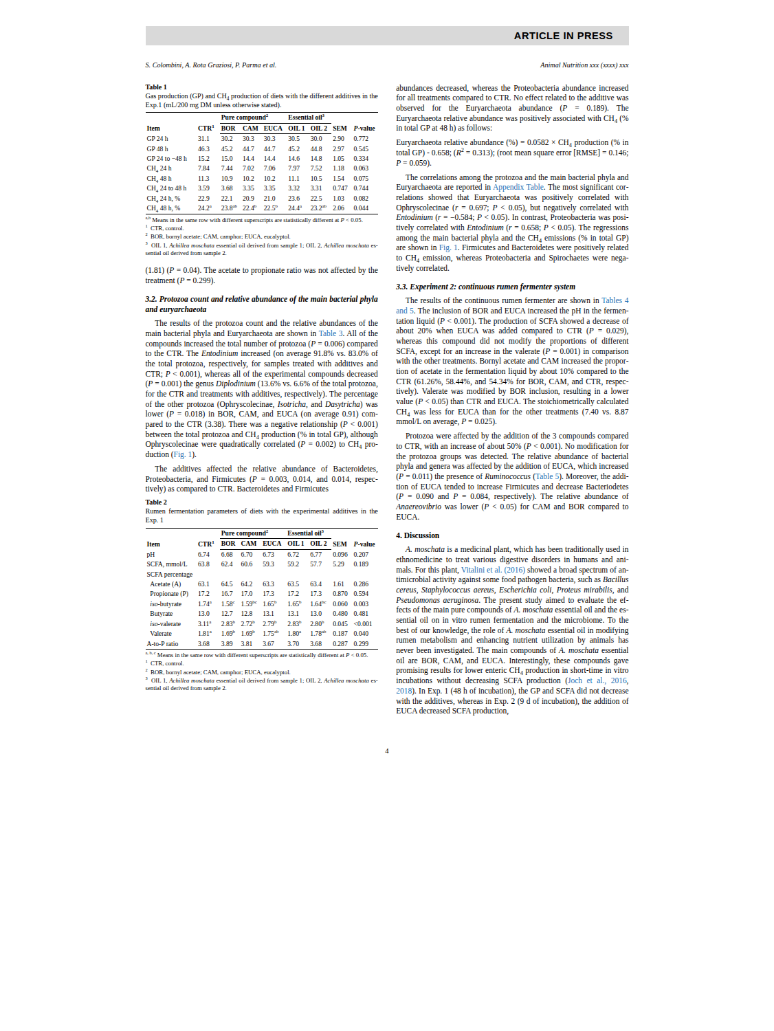ARTICLE IN PRESS
S. Colombini, A. Rota Graziosi, P. Parma et al.
Animal Nutrition xxx (xxxx) xxx
Table 1
Gas production (GP) and CH4 production of diets with the different additives in the Exp.1 (mL/200 mg DM unless otherwise stated).
| Item | CTR 1 | Pure compound 2 | Essential oil 3 | SEM | P -value |
| --- | --- | --- | --- | --- | --- |
| BOR | CAM | EUCA | OIL 1 | OIL 2 |
| GP 24 h | 31.1 | 30.2 | 30.3 | 30.3 | 30.5 | 30.0 | 2.90 | 0.772 |
| GP 48 h | 46.3 | 45.2 | 44.7 | 44.7 | 45.2 | 44.8 | 2.97 | 0.545 |
| GP 24 to −48 h | 15.2 | 15.0 | 14.4 | 14.4 | 14.6 | 14.8 | 1.05 | 0.334 |
| CH 4 24 h | 7.84 | 7.44 | 7.02 | 7.06 | 7.97 | 7.52 | 1.18 | 0.063 |
| CH 4 48 h | 11.3 | 10.9 | 10.2 | 10.2 | 11.1 | 10.5 | 1.54 | 0.075 |
| CH 4 24 to 48 h | 3.59 | 3.68 | 3.35 | 3.35 | 3.32 | 3.31 | 0.747 | 0.744 |
| CH 4 24 h, % | 22.9 | 22.1 | 20.9 | 21.0 | 23.6 | 22.5 | 1.03 | 0.082 |
| CH 4 48 h, % | 24.2 a | 23.8 ab | 22.4 b | 22.5 b | 24.4 a | 23.2 ab | 2.06 | 0.044 |
a,b Means in the same row with different superscripts are statistically different at P < 0.05.
1 CTR, control.
2 BOR, bornyl acetate; CAM, camphor; EUCA, eucalyptol.
3 OIL 1, Achillea moschata essential oil derived from sample 1; OIL 2, Achillea moschata essential oil derived from sample 2.
(1.81) (P = 0.04). The acetate to propionate ratio was not affected by the treatment (P = 0.299).
3.2. Protozoa count and relative abundance of the main bacterial phyla and euryarchaeota
The results of the protozoa count and the relative abundances of the main bacterial phyla and Euryarchaeota are shown in Table 3. All of the compounds increased the total number of protozoa (P = 0.006) compared to the CTR. The Entodinium increased (on average 91.8% vs. 83.0% of the total protozoa, respectively, for samples treated with additives and CTR; P < 0.001), whereas all of the experimental compounds decreased (P = 0.001) the genus Diplodinium (13.6% vs. 6.6% of the total protozoa, for the CTR and treatments with additives, respectively). The percentage of the other protozoa (Ophryscolecinae, Isotricha, and Dasytricha) was lower (P = 0.018) in BOR, CAM, and EUCA (on average 0.91) compared to the CTR (3.38). There was a negative relationship (P < 0.001) between the total protozoa and CH4 production (% in total GP), although Ophryscolecinae were quadratically correlated (P = 0.002) to CH4 production (Fig. 1).
The additives affected the relative abundance of Bacteroidetes, Proteobacteria, and Firmicutes (P = 0.003, 0.014, and 0.014, respectively) as compared to CTR. Bacteroidetes and Firmicutes
Table 2
Rumen fermentation parameters of diets with the experimental additives in the Exp. 1
| Item | CTR 1 | Pure compound 2 | Essential oil 3 | SEM | P -value |
| --- | --- | --- | --- | --- | --- |
| BOR | CAM | EUCA | OIL 1 | OIL 2 |
| pH | 6.74 | 6.68 | 6.70 | 6.73 | 6.72 | 6.77 | 0.096 | 0.207 |
| SCFA, mmol/L | 63.8 | 62.4 | 60.6 | 59.3 | 59.2 | 57.7 | 5.29 | 0.189 |
| SCFA percentage | | | | | | | | |
| Acetate (A) | 63.1 | 64.5 | 64.2 | 63.3 | 63.5 | 63.4 | 1.61 | 0.286 |
| Propionate (P) | 17.2 | 16.7 | 17.0 | 17.3 | 17.2 | 17.3 | 0.870 | 0.594 |
| iso -butyrate | 1.74 a | 1.58 c | 1.59 bc | 1.65 b | 1.65 b | 1.64 bc | 0.060 | 0.003 |
| Butyrate | 13.0 | 12.7 | 12.8 | 13.1 | 13.1 | 13.0 | 0.480 | 0.481 |
| iso -valerate | 3.11 a | 2.83 b | 2.72 b | 2.79 b | 2.83 b | 2.80 b | 0.045 | <0.001 |
| Valerate | 1.81 a | 1.69 b | 1.69 b | 1.75 ab | 1.80 a | 1.78 ab | 0.187 | 0.040 |
| A-to-P ratio | 3.68 | 3.89 | 3.81 | 3.67 | 3.70 | 3.68 | 0.287 | 0.299 |
a, b, c Means in the same row with different superscripts are statistically different at P < 0.05.
1 CTR, control.
2 BOR, bornyl acetate; CAM, camphor; EUCA, eucalyptol.
3 OIL 1, Achillea moschata essential oil derived from sample 1; OIL 2, Achillea moschata essential oil derived from sample 2.
abundances decreased, whereas the Proteobacteria abundance increased for all treatments compared to CTR. No effect related to the additive was observed for the Euryarchaeota abundance (P = 0.189). The Euryarchaeota relative abundance was positively associated with CH4 (% in total GP at 48 h) as follows:
Euryarchaeota relative abundance (%) = 0.0582 × CH4 production (% in total GP) - 0.658; (R2 = 0.313); (root mean square error [RMSE] = 0.146; P = 0.059).
The correlations among the protozoa and the main bacterial phyla and Euryarchaeota are reported in Appendix Table. The most significant correlations showed that Euryarchaeota was positively correlated with Ophryscolecinae (r = 0.697; P < 0.05), but negatively correlated with Entodinium (r = −0.584; P < 0.05). In contrast, Proteobacteria was positively correlated with Entodinium (r = 0.658; P < 0.05). The regressions among the main bacterial phyla and the CH4 emissions (% in total GP) are shown in Fig. 1. Firmicutes and Bacteroidetes were positively related to CH4 emission, whereas Proteobacteria and Spirochaetes were negatively correlated.
3.3. Experiment 2: continuous rumen fermenter system
The results of the continuous rumen fermenter are shown in Tables 4 and 5. The inclusion of BOR and EUCA increased the pH in the fermentation liquid (P < 0.001). The production of SCFA showed a decrease of about 20% when EUCA was added compared to CTR (P = 0.029), whereas this compound did not modify the proportions of different SCFA, except for an increase in the valerate (P = 0.001) in comparison with the other treatments. Bornyl acetate and CAM increased the proportion of acetate in the fermentation liquid by about 10% compared to the CTR (61.26%, 58.44%, and 54.34% for BOR, CAM, and CTR, respectively). Valerate was modified by BOR inclusion, resulting in a lower value (P < 0.05) than CTR and EUCA. The stoichiometrically calculated CH4 was less for EUCA than for the other treatments (7.40 vs. 8.87 mmol/L on average, P = 0.025).
Protozoa were affected by the addition of the 3 compounds compared to CTR, with an increase of about 50% (P < 0.001). No modification for the protozoa groups was detected. The relative abundance of bacterial phyla and genera was affected by the addition of EUCA, which increased (P = 0.011) the presence of Ruminococcus (Table 5). Moreover, the addition of EUCA tended to increase Firmicutes and decrease Bacteriodetes (P = 0.090 and P = 0.084, respectively). The relative abundance of Anaereovibrio was lower (P < 0.05) for CAM and BOR compared to EUCA.
4. Discussion
A. moschata is a medicinal plant, which has been traditionally used in ethnomedicine to treat various digestive disorders in humans and animals. For this plant, Vitalini et al. (2016) showed a broad spectrum of antimicrobial activity against some food pathogen bacteria, such as Bacillus cereus, Staphylococcus aereus, Escherichia coli, Proteus mirabilis, and Pseudomonas aeruginosa. The present study aimed to evaluate the effects of the main pure compounds of A. moschata essential oil and the essential oil on in vitro rumen fermentation and the microbiome. To the best of our knowledge, the role of A. moschata essential oil in modifying rumen metabolism and enhancing nutrient utilization by animals has never been investigated. The main compounds of A. moschata essential oil are BOR, CAM, and EUCA. Interestingly, these compounds gave promising results for lower enteric CH4 production in short-time in vitro incubations without decreasing SCFA production (Joch et al., 2016, 2018). In Exp. 1 (48 h of incubation), the GP and SCFA did not decrease with the additives, whereas in Exp. 2 (9 d of incubation), the addition of EUCA decreased SCFA production,
4